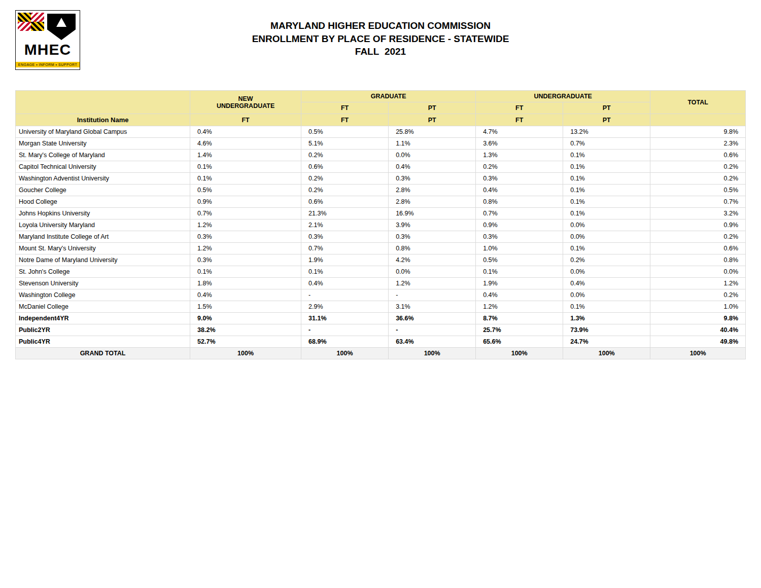MHEC
ENGAGE • INFORM • SUPPORT
MARYLAND HIGHER EDUCATION COMMISSION
ENROLLMENT BY PLACE OF RESIDENCE - STATEWIDE
FALL 2021
| | NEW UNDERGRADUATE | GRADUATE | UNDERGRADUATE | TOTAL |
| --- | --- | --- | --- | --- |
| FT | PT | FT | PT |
| Institution Name | FT | FT | PT | FT | PT | |
| University of Maryland Global Campus | 0.4% | 0.5% | 25.8% | 4.7% | 13.2% | 9.8% |
| Morgan State University | 4.6% | 5.1% | 1.1% | 3.6% | 0.7% | 2.3% |
| St. Mary's College of Maryland | 1.4% | 0.2% | 0.0% | 1.3% | 0.1% | 0.6% |
| Capitol Technical University | 0.1% | 0.6% | 0.4% | 0.2% | 0.1% | 0.2% |
| Washington Adventist University | 0.1% | 0.2% | 0.3% | 0.3% | 0.1% | 0.2% |
| Goucher College | 0.5% | 0.2% | 2.8% | 0.4% | 0.1% | 0.5% |
| Hood College | 0.9% | 0.6% | 2.8% | 0.8% | 0.1% | 0.7% |
| Johns Hopkins University | 0.7% | 21.3% | 16.9% | 0.7% | 0.1% | 3.2% |
| Loyola University Maryland | 1.2% | 2.1% | 3.9% | 0.9% | 0.0% | 0.9% |
| Maryland Institute College of Art | 0.3% | 0.3% | 0.3% | 0.3% | 0.0% | 0.2% |
| Mount St. Mary's University | 1.2% | 0.7% | 0.8% | 1.0% | 0.1% | 0.6% |
| Notre Dame of Maryland University | 0.3% | 1.9% | 4.2% | 0.5% | 0.2% | 0.8% |
| St. John's College | 0.1% | 0.1% | 0.0% | 0.1% | 0.0% | 0.0% |
| Stevenson University | 1.8% | 0.4% | 1.2% | 1.9% | 0.4% | 1.2% |
| Washington College | 0.4% | - | - | 0.4% | 0.0% | 0.2% |
| McDaniel College | 1.5% | 2.9% | 3.1% | 1.2% | 0.1% | 1.0% |
| Independent4YR | 9.0% | 31.1% | 36.6% | 8.7% | 1.3% | 9.8% |
| Public2YR | 38.2% | - | - | 25.7% | 73.9% | 40.4% |
| Public4YR | 52.7% | 68.9% | 63.4% | 65.6% | 24.7% | 49.8% |
| GRAND TOTAL | 100% | 100% | 100% | 100% | 100% | 100% |